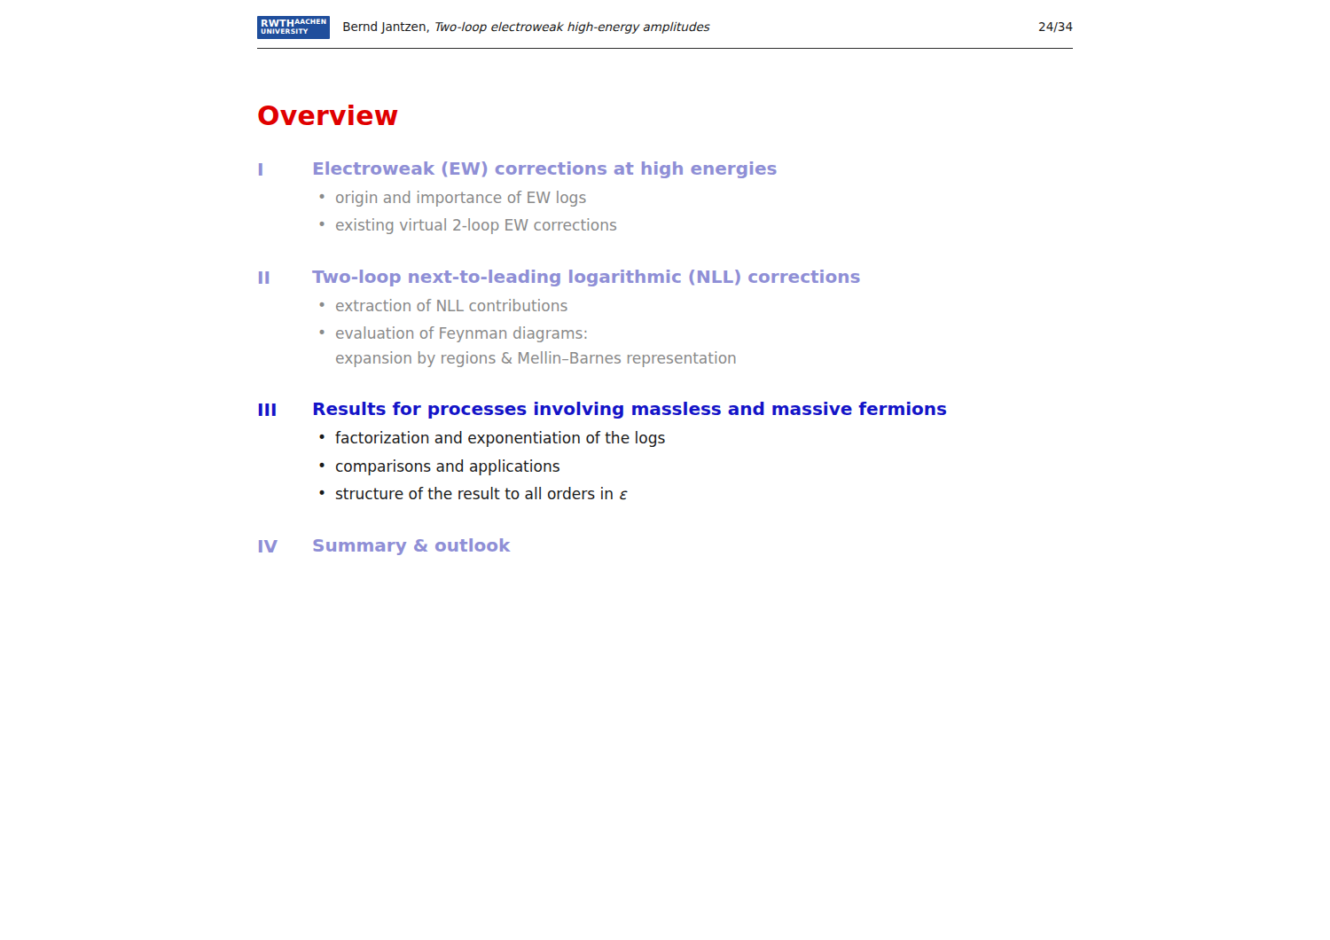RWTH AACHEN UNIVERSITY
Bernd Jantzen, Two-loop electroweak high-energy amplitudes
24/34
Overview
I
Electroweak (EW) corrections at high energies
origin and importance of EW logs
existing virtual 2-loop EW corrections
II
Two-loop next-to-leading logarithmic (NLL) corrections
extraction of NLL contributions
evaluation of Feynman diagrams: expansion by regions & Mellin–Barnes representation
III
Results for processes involving massless and massive fermions
factorization and exponentiation of the logs
comparisons and applications
structure of the result to all orders in ε
IV
Summary & outlook